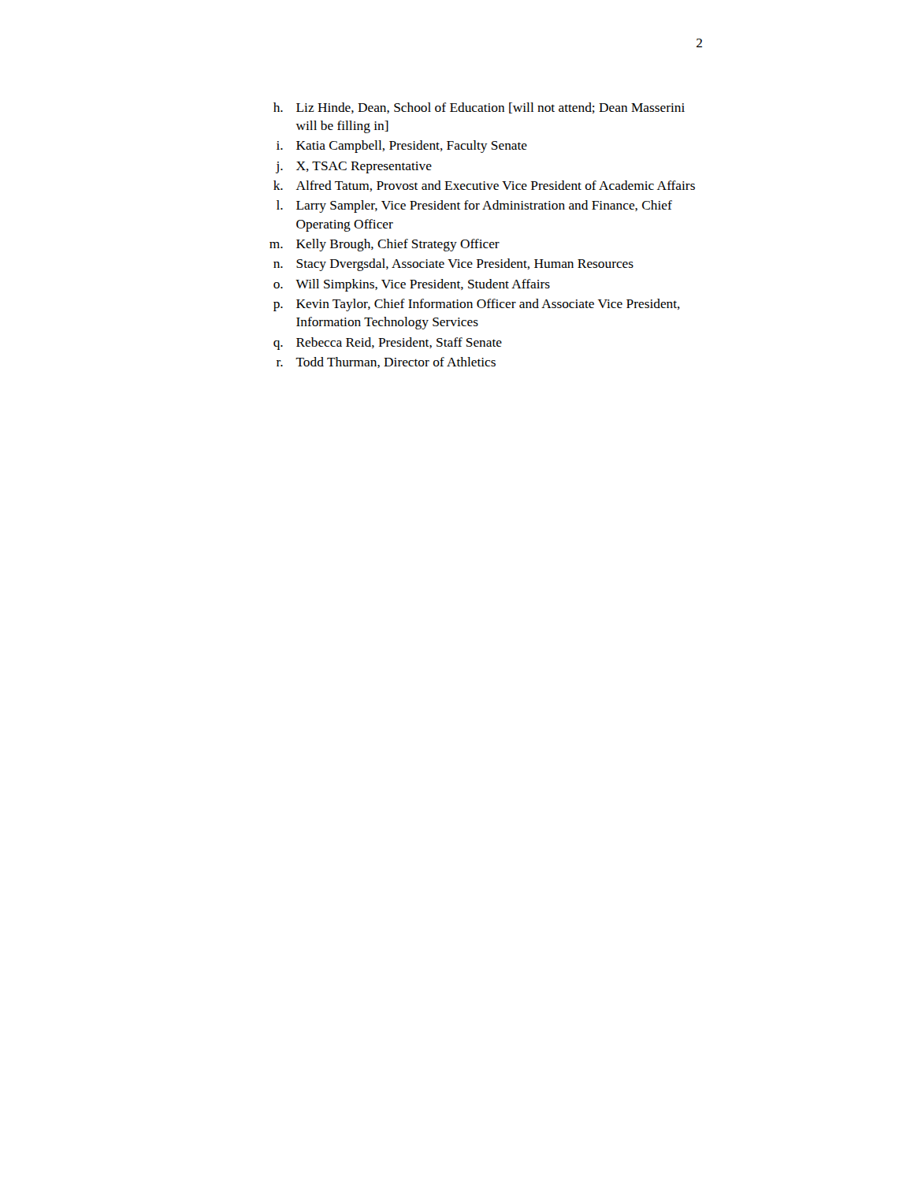2
Liz Hinde, Dean, School of Education [will not attend; Dean Masserini will be filling in]
Katia Campbell, President, Faculty Senate
X, TSAC Representative
Alfred Tatum, Provost and Executive Vice President of Academic Affairs
Larry Sampler, Vice President for Administration and Finance, Chief Operating Officer
Kelly Brough, Chief Strategy Officer
Stacy Dvergsdal, Associate Vice President, Human Resources
Will Simpkins, Vice President, Student Affairs
Kevin Taylor, Chief Information Officer and Associate Vice President, Information Technology Services
Rebecca Reid, President, Staff Senate
Todd Thurman, Director of Athletics